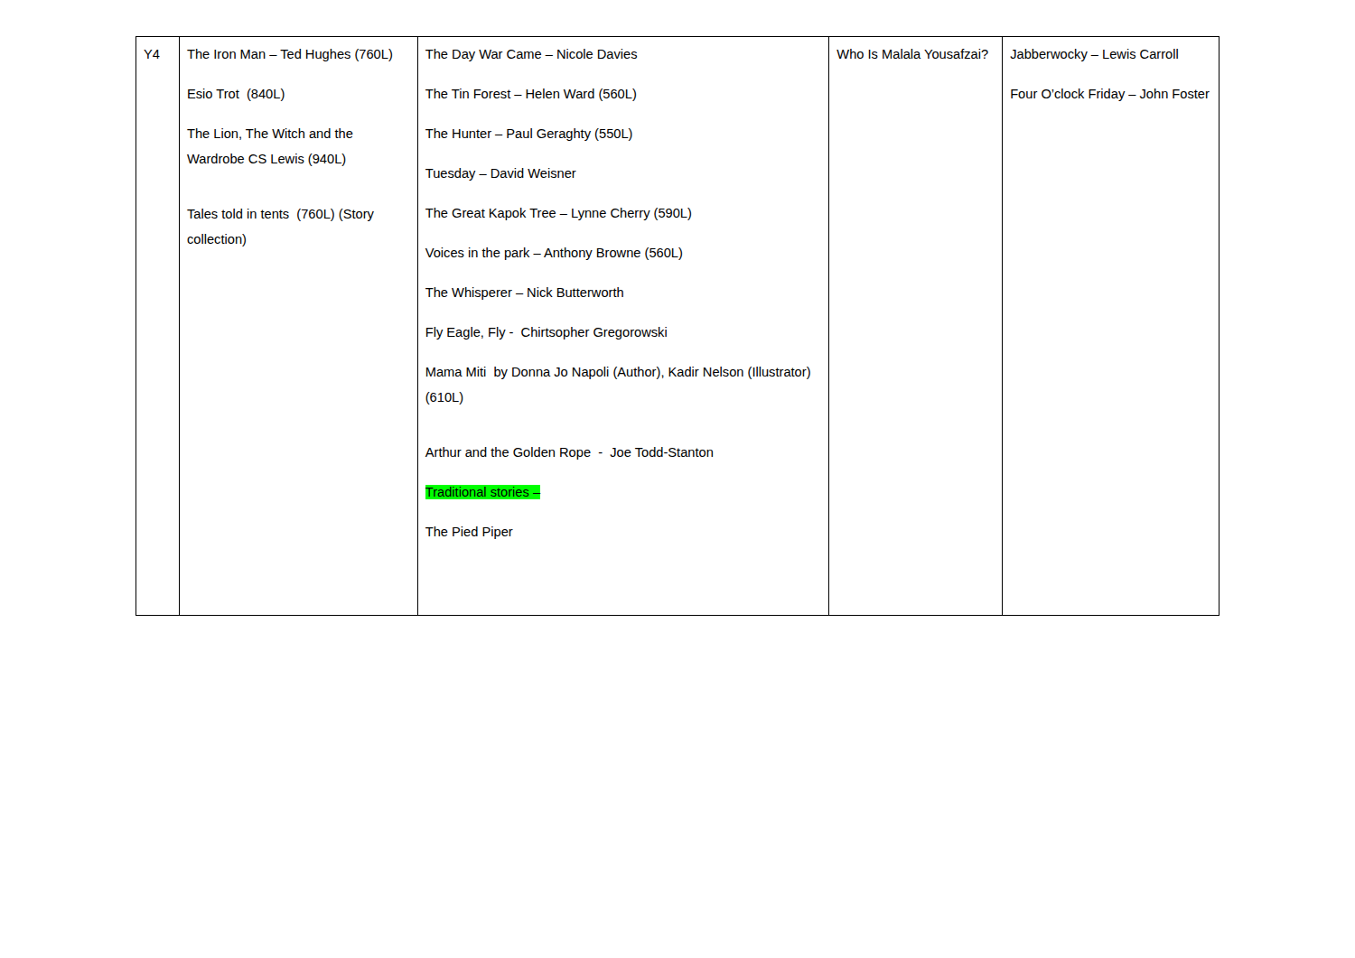| Y4 | The Iron Man – Ted Hughes (760L) Esio Trot (840L) The Lion, The Witch and the Wardrobe CS Lewis (940L) Tales told in tents (760L) (Story collection) | The Day War Came – Nicole Davies The Tin Forest – Helen Ward (560L) The Hunter – Paul Geraghty (550L) Tuesday – David Weisner The Great Kapok Tree – Lynne Cherry (590L) Voices in the park – Anthony Browne (560L) The Whisperer – Nick Butterworth Fly Eagle, Fly - Chirtsopher Gregorowski Mama Miti by Donna Jo Napoli (Author), Kadir Nelson (Illustrator) (610L) Arthur and the Golden Rope - Joe Todd-Stanton Traditional stories – The Pied Piper | Who Is Malala Yousafzai? | Jabberwocky – Lewis Carroll Four O’clock Friday – John Foster |